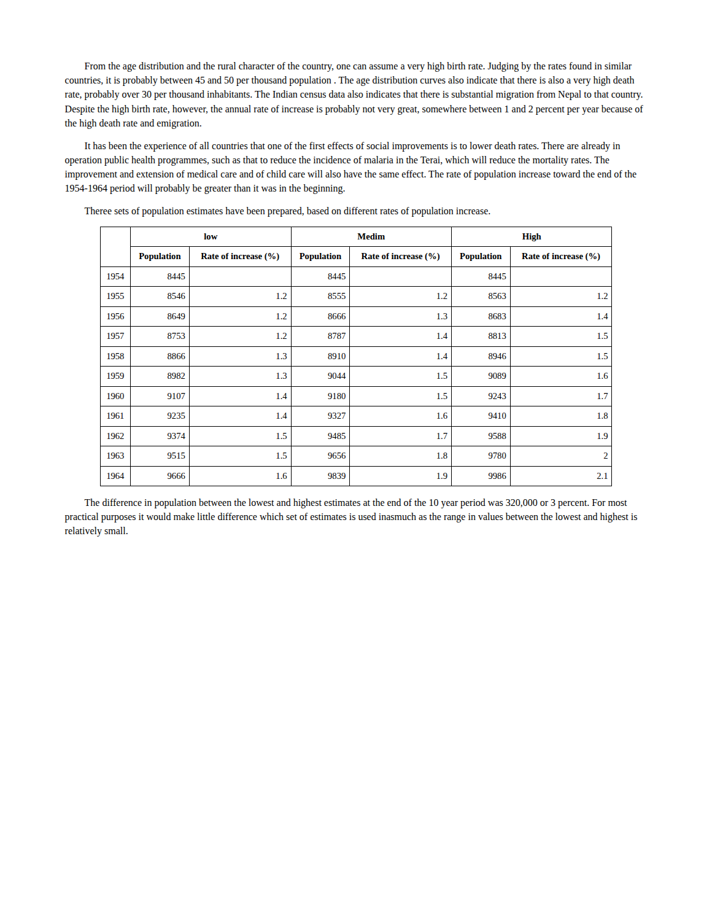From the age distribution and the rural character of the country, one can assume a very high birth rate. Judging by the rates found in similar countries, it is probably between 45 and 50 per thousand population . The age distribution curves also indicate that there is also a very high death rate, probably over 30 per thousand inhabitants. The Indian census data also indicates that there is substantial migration from Nepal to that country. Despite the high birth rate, however, the annual rate of increase is probably not very great, somewhere between 1 and 2 percent per year because of the high death rate and emigration.
It has been the experience of all countries that one of the first effects of social improvements is to lower death rates. There are already in operation public health programmes, such as that to reduce the incidence of malaria in the Terai, which will reduce the mortality rates. The improvement and extension of medical care and of child care will also have the same effect. The rate of population increase toward the end of the 1954-1964 period will probably be greater than it was in the beginning.
Theree sets of population estimates have been prepared, based on different rates of population increase.
| | low | Medim | High |
| --- | --- | --- | --- |
| Population | Rate of increase (%) | Population | Rate of increase (%) | Population | Rate of increase (%) |
| 1954 | 8445 | | 8445 | | 8445 | |
| 1955 | 8546 | 1.2 | 8555 | 1.2 | 8563 | 1.2 |
| 1956 | 8649 | 1.2 | 8666 | 1.3 | 8683 | 1.4 |
| 1957 | 8753 | 1.2 | 8787 | 1.4 | 8813 | 1.5 |
| 1958 | 8866 | 1.3 | 8910 | 1.4 | 8946 | 1.5 |
| 1959 | 8982 | 1.3 | 9044 | 1.5 | 9089 | 1.6 |
| 1960 | 9107 | 1.4 | 9180 | 1.5 | 9243 | 1.7 |
| 1961 | 9235 | 1.4 | 9327 | 1.6 | 9410 | 1.8 |
| 1962 | 9374 | 1.5 | 9485 | 1.7 | 9588 | 1.9 |
| 1963 | 9515 | 1.5 | 9656 | 1.8 | 9780 | 2 |
| 1964 | 9666 | 1.6 | 9839 | 1.9 | 9986 | 2.1 |
The difference in population between the lowest and highest estimates at the end of the 10 year period was 320,000 or 3 percent. For most practical purposes it would make little difference which set of estimates is used inasmuch as the range in values between the lowest and highest is relatively small.